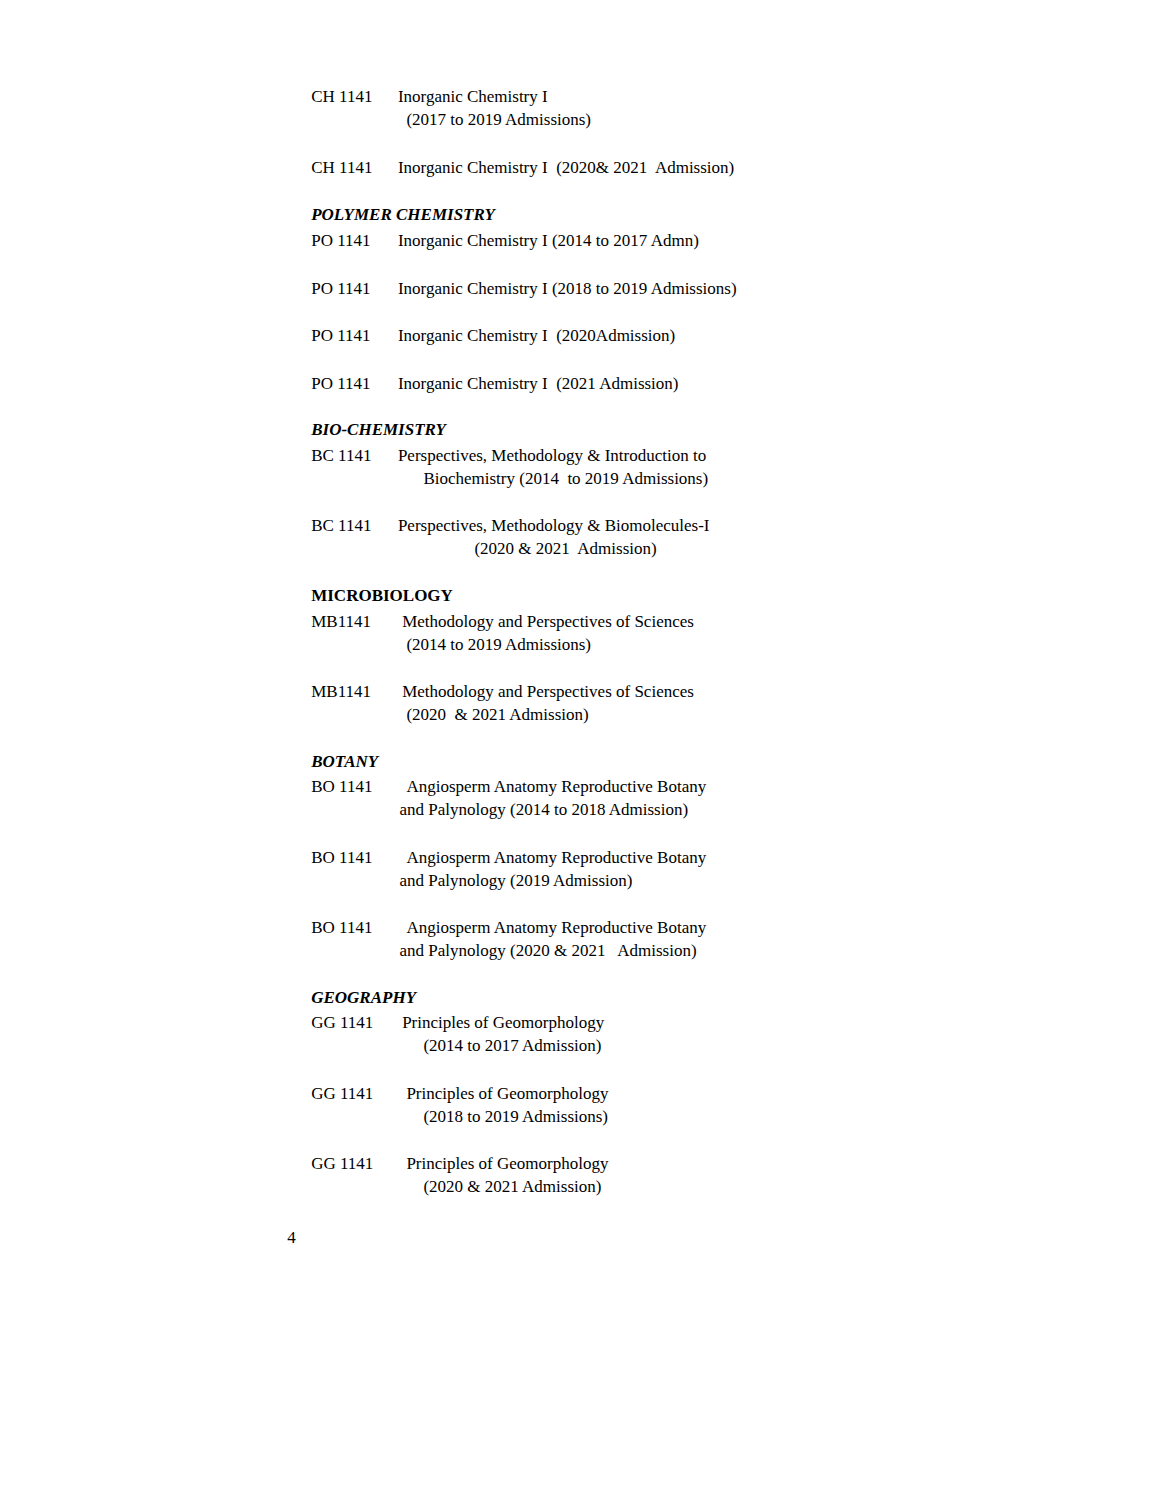CH 1141 Inorganic Chemistry I (2017 to 2019 Admissions)
CH 1141 Inorganic Chemistry I (2020& 2021 Admission)
POLYMER CHEMISTRY
PO 1141 Inorganic Chemistry I (2014 to 2017 Admn)
PO 1141 Inorganic Chemistry I (2018 to 2019 Admissions)
PO 1141 Inorganic Chemistry I (2020Admission)
PO 1141 Inorganic Chemistry I (2021 Admission)
BIO-CHEMISTRY
BC 1141 Perspectives, Methodology & Introduction to Biochemistry (2014 to 2019 Admissions)
BC 1141 Perspectives, Methodology & Biomolecules-I (2020 & 2021 Admission)
MICROBIOLOGY
MB1141 Methodology and Perspectives of Sciences (2014 to 2019 Admissions)
MB1141 Methodology and Perspectives of Sciences (2020 & 2021 Admission)
BOTANY
BO 1141 Angiosperm Anatomy Reproductive Botany and Palynology (2014 to 2018 Admission)
BO 1141 Angiosperm Anatomy Reproductive Botany and Palynology (2019 Admission)
BO 1141 Angiosperm Anatomy Reproductive Botany and Palynology (2020 & 2021 Admission)
GEOGRAPHY
GG 1141 Principles of Geomorphology (2014 to 2017 Admission)
GG 1141 Principles of Geomorphology (2018 to 2019 Admissions)
GG 1141 Principles of Geomorphology (2020 & 2021 Admission)
4